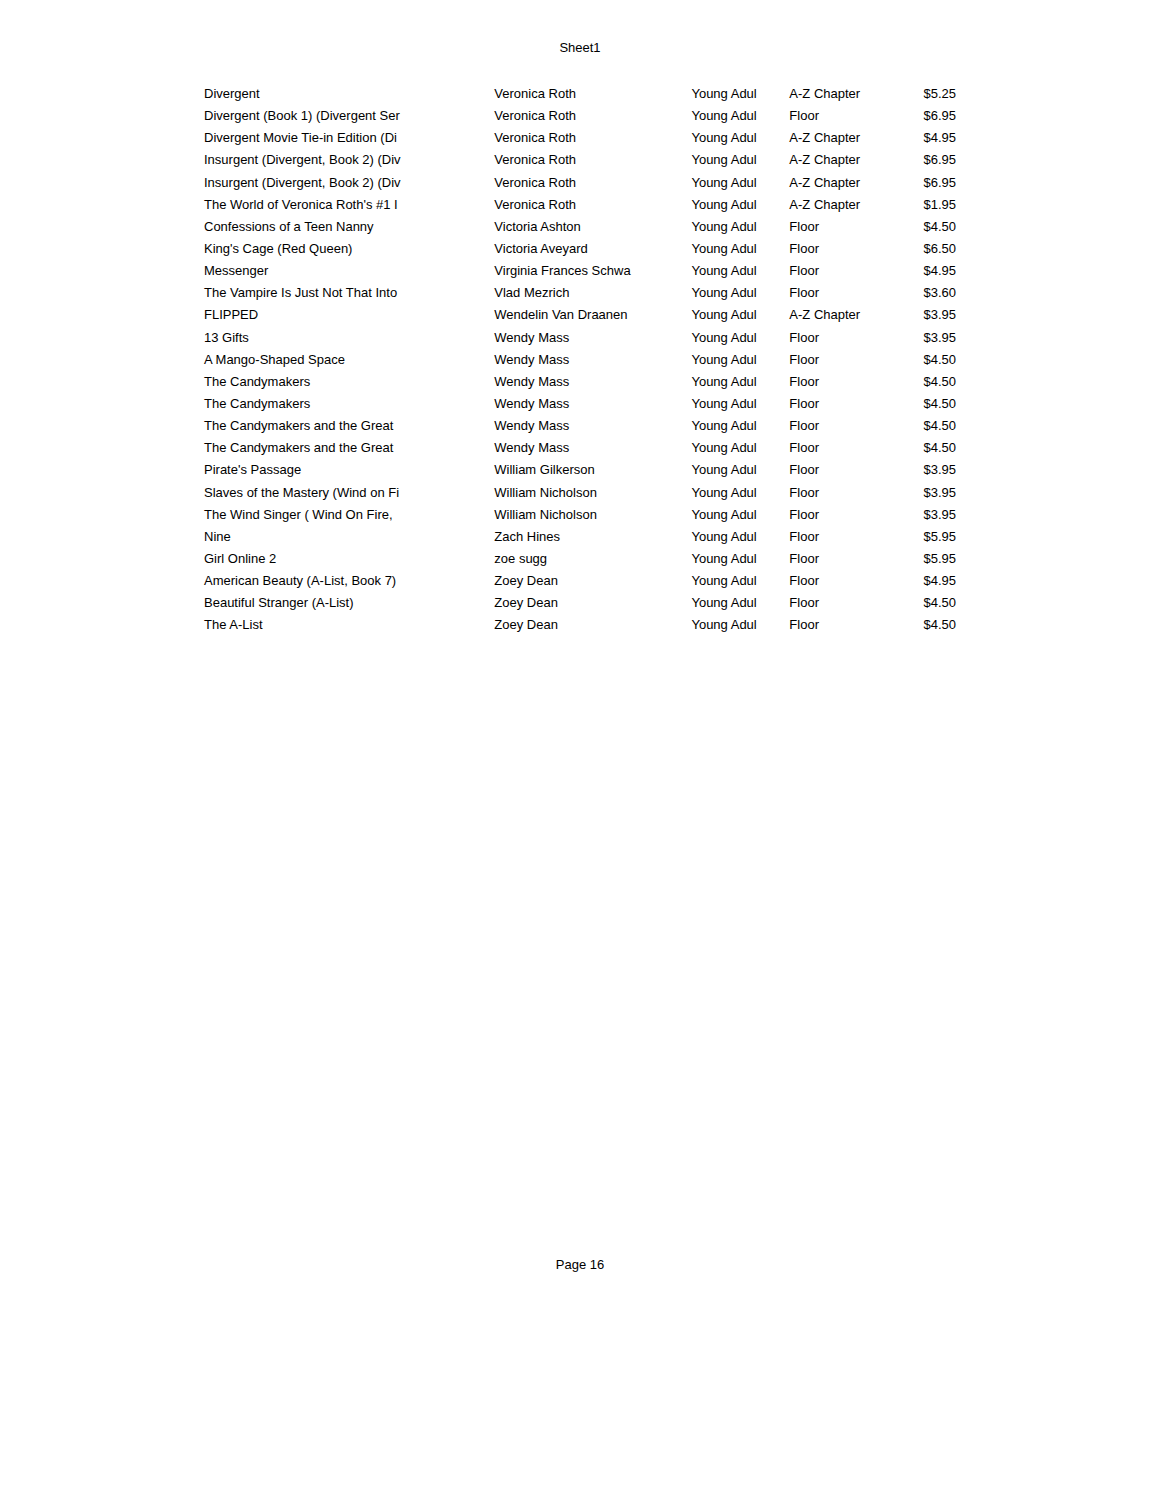Sheet1
| Divergent | Veronica Roth | Young Adul | A-Z Chapter | $5.25 |
| Divergent (Book 1) (Divergent Ser | Veronica Roth | Young Adul | Floor | $6.95 |
| Divergent Movie Tie-in Edition (Di | Veronica Roth | Young Adul | A-Z Chapter | $4.95 |
| Insurgent (Divergent, Book 2) (Div | Veronica Roth | Young Adul | A-Z Chapter | $6.95 |
| Insurgent (Divergent, Book 2) (Div | Veronica Roth | Young Adul | A-Z Chapter | $6.95 |
| The World of Veronica Roth's #1 I | Veronica Roth | Young Adul | A-Z Chapter | $1.95 |
| Confessions of a Teen Nanny | Victoria Ashton | Young Adul | Floor | $4.50 |
| King's Cage (Red Queen) | Victoria Aveyard | Young Adul | Floor | $6.50 |
| Messenger | Virginia Frances Schwa | Young Adul | Floor | $4.95 |
| The Vampire Is Just Not That Into | Vlad Mezrich | Young Adul | Floor | $3.60 |
| FLIPPED | Wendelin Van Draanen | Young Adul | A-Z Chapter | $3.95 |
| 13 Gifts | Wendy Mass | Young Adul | Floor | $3.95 |
| A Mango-Shaped Space | Wendy Mass | Young Adul | Floor | $4.50 |
| The Candymakers | Wendy Mass | Young Adul | Floor | $4.50 |
| The Candymakers | Wendy Mass | Young Adul | Floor | $4.50 |
| The Candymakers and the Great | Wendy Mass | Young Adul | Floor | $4.50 |
| The Candymakers and the Great | Wendy Mass | Young Adul | Floor | $4.50 |
| Pirate's Passage | William Gilkerson | Young Adul | Floor | $3.95 |
| Slaves of the Mastery (Wind on Fi | William Nicholson | Young Adul | Floor | $3.95 |
| The Wind Singer ( Wind On Fire, | William Nicholson | Young Adul | Floor | $3.95 |
| Nine | Zach Hines | Young Adul | Floor | $5.95 |
| Girl Online 2 | zoe sugg | Young Adul | Floor | $5.95 |
| American Beauty (A-List, Book 7) | Zoey Dean | Young Adul | Floor | $4.95 |
| Beautiful Stranger (A-List) | Zoey Dean | Young Adul | Floor | $4.50 |
| The A-List | Zoey Dean | Young Adul | Floor | $4.50 |
Page 16